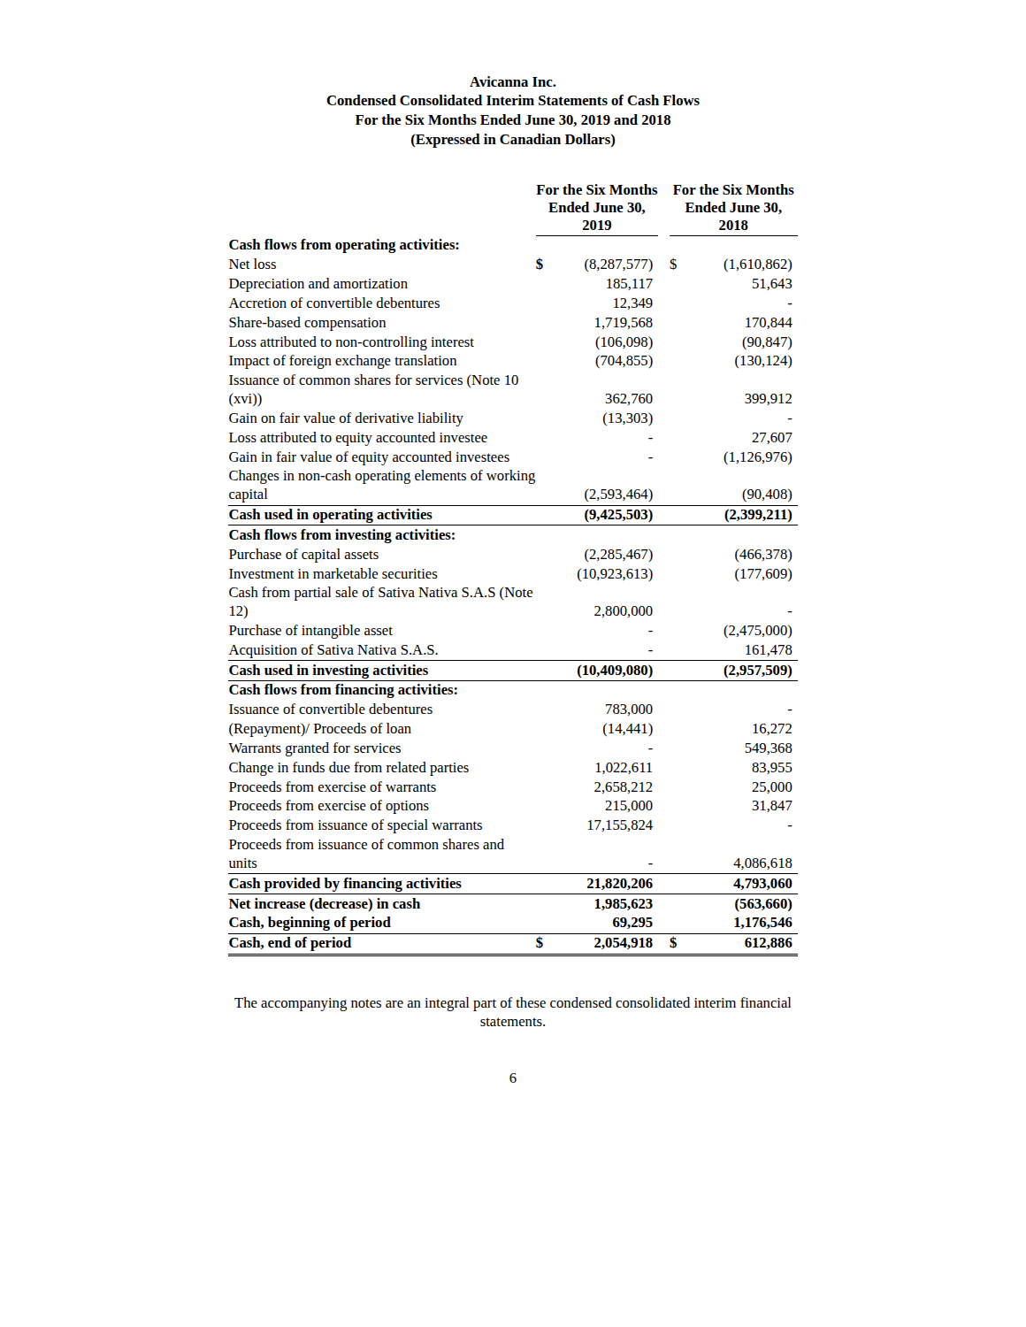Avicanna Inc.
Condensed Consolidated Interim Statements of Cash Flows
For the Six Months Ended June 30, 2019 and 2018
(Expressed in Canadian Dollars)
| | For the Six Months Ended June 30, 2019 | | For the Six Months Ended June 30, 2018 |
| Cash flows from operating activities: | | | | | |
| Net loss | $ | (8,287,577) | | $ | (1,610,862) |
| Depreciation and amortization | | 185,117 | | | 51,643 |
| Accretion of convertible debentures | | 12,349 | | | - |
| Share-based compensation | | 1,719,568 | | | 170,844 |
| Loss attributed to non-controlling interest | | (106,098) | | | (90,847) |
| Impact of foreign exchange translation | | (704,855) | | | (130,124) |
| Issuance of common shares for services (Note 10 (xvi)) | | 362,760 | | | 399,912 |
| Gain on fair value of derivative liability | | (13,303) | | | - |
| Loss attributed to equity accounted investee | | - | | | 27,607 |
| Gain in fair value of equity accounted investees | | - | | | (1,126,976) |
| Changes in non-cash operating elements of working capital | | (2,593,464) | | | (90,408) |
| Cash used in operating activities | | (9,425,503) | | | (2,399,211) |
| Cash flows from investing activities: | | | | | |
| Purchase of capital assets | | (2,285,467) | | | (466,378) |
| Investment in marketable securities | | (10,923,613) | | | (177,609) |
| Cash from partial sale of Sativa Nativa S.A.S (Note 12) | | 2,800,000 | | | - |
| Purchase of intangible asset | | - | | | (2,475,000) |
| Acquisition of Sativa Nativa S.A.S. | | - | | | 161,478 |
| Cash used in investing activities | | (10,409,080) | | | (2,957,509) |
| Cash flows from financing activities: | | | | | |
| Issuance of convertible debentures | | 783,000 | | | - |
| (Repayment)/ Proceeds of loan | | (14,441) | | | 16,272 |
| Warrants granted for services | | - | | | 549,368 |
| Change in funds due from related parties | | 1,022,611 | | | 83,955 |
| Proceeds from exercise of warrants | | 2,658,212 | | | 25,000 |
| Proceeds from exercise of options | | 215,000 | | | 31,847 |
| Proceeds from issuance of special warrants | | 17,155,824 | | | - |
| Proceeds from issuance of common shares and units | | - | | | 4,086,618 |
| Cash provided by financing activities | | 21,820,206 | | | 4,793,060 |
| Net increase (decrease) in cash | | 1,985,623 | | | (563,660) |
| Cash, beginning of period | | 69,295 | | | 1,176,546 |
| Cash, end of period | $ | 2,054,918 | | $ | 612,886 |
The accompanying notes are an integral part of these condensed consolidated interim financial statements.
6